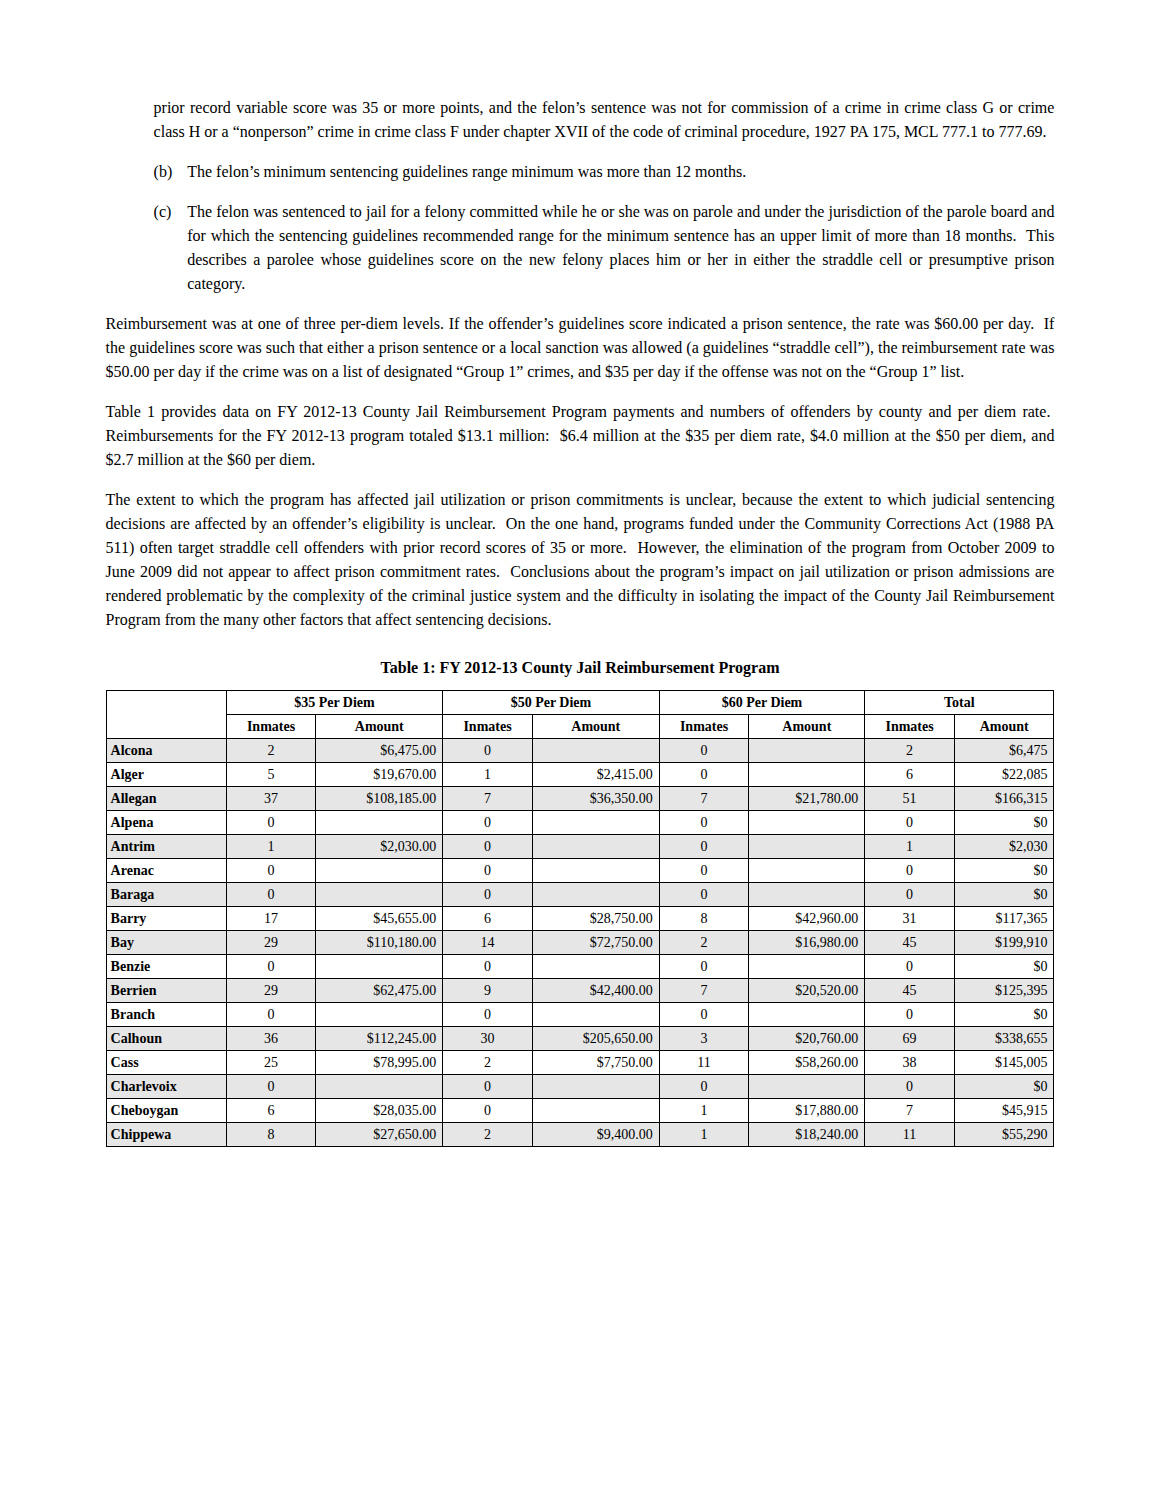prior record variable score was 35 or more points, and the felon’s sentence was not for commission of a crime in crime class G or crime class H or a “nonperson” crime in crime class F under chapter XVII of the code of criminal procedure, 1927 PA 175, MCL 777.1 to 777.69.
(b)
The felon’s minimum sentencing guidelines range minimum was more than 12 months.
(c)
The felon was sentenced to jail for a felony committed while he or she was on parole and under the jurisdiction of the parole board and for which the sentencing guidelines recommended range for the minimum sentence has an upper limit of more than 18 months. This describes a parolee whose guidelines score on the new felony places him or her in either the straddle cell or presumptive prison category.
Reimbursement was at one of three per-diem levels. If the offender’s guidelines score indicated a prison sentence, the rate was $60.00 per day. If the guidelines score was such that either a prison sentence or a local sanction was allowed (a guidelines “straddle cell”), the reimbursement rate was $50.00 per day if the crime was on a list of designated “Group 1” crimes, and $35 per day if the offense was not on the “Group 1” list.
Table 1 provides data on FY 2012-13 County Jail Reimbursement Program payments and numbers of offenders by county and per diem rate. Reimbursements for the FY 2012-13 program totaled $13.1 million: $6.4 million at the $35 per diem rate, $4.0 million at the $50 per diem, and $2.7 million at the $60 per diem.
The extent to which the program has affected jail utilization or prison commitments is unclear, because the extent to which judicial sentencing decisions are affected by an offender’s eligibility is unclear. On the one hand, programs funded under the Community Corrections Act (1988 PA 511) often target straddle cell offenders with prior record scores of 35 or more. However, the elimination of the program from October 2009 to June 2009 did not appear to affect prison commitment rates. Conclusions about the program’s impact on jail utilization or prison admissions are rendered problematic by the complexity of the criminal justice system and the difficulty in isolating the impact of the County Jail Reimbursement Program from the many other factors that affect sentencing decisions.
Table 1: FY 2012-13 County Jail Reimbursement Program
| | $35 Per Diem | $50 Per Diem | $60 Per Diem | Total |
| --- | --- | --- | --- | --- |
| Inmates | Amount | Inmates | Amount | Inmates | Amount | Inmates | Amount |
| Alcona | 2 | $6,475.00 | 0 | | 0 | | 2 | $6,475 |
| Alger | 5 | $19,670.00 | 1 | $2,415.00 | 0 | | 6 | $22,085 |
| Allegan | 37 | $108,185.00 | 7 | $36,350.00 | 7 | $21,780.00 | 51 | $166,315 |
| Alpena | 0 | | 0 | | 0 | | 0 | $0 |
| Antrim | 1 | $2,030.00 | 0 | | 0 | | 1 | $2,030 |
| Arenac | 0 | | 0 | | 0 | | 0 | $0 |
| Baraga | 0 | | 0 | | 0 | | 0 | $0 |
| Barry | 17 | $45,655.00 | 6 | $28,750.00 | 8 | $42,960.00 | 31 | $117,365 |
| Bay | 29 | $110,180.00 | 14 | $72,750.00 | 2 | $16,980.00 | 45 | $199,910 |
| Benzie | 0 | | 0 | | 0 | | 0 | $0 |
| Berrien | 29 | $62,475.00 | 9 | $42,400.00 | 7 | $20,520.00 | 45 | $125,395 |
| Branch | 0 | | 0 | | 0 | | 0 | $0 |
| Calhoun | 36 | $112,245.00 | 30 | $205,650.00 | 3 | $20,760.00 | 69 | $338,655 |
| Cass | 25 | $78,995.00 | 2 | $7,750.00 | 11 | $58,260.00 | 38 | $145,005 |
| Charlevoix | 0 | | 0 | | 0 | | 0 | $0 |
| Cheboygan | 6 | $28,035.00 | 0 | | 1 | $17,880.00 | 7 | $45,915 |
| Chippewa | 8 | $27,650.00 | 2 | $9,400.00 | 1 | $18,240.00 | 11 | $55,290 |